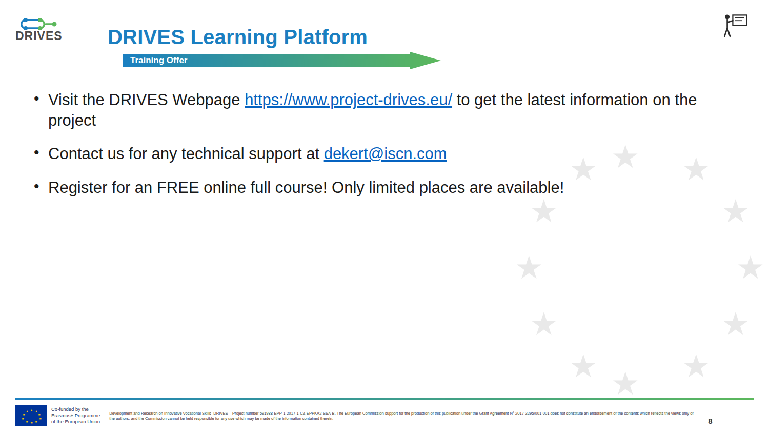★ ★ ★ ★ ★ ★ ★ ★ ★ ★ ★ ★
DRIVES
DRIVES Learning Platform
Training Offer
Visit the DRIVES Webpage https://www.project-drives.eu/ to get the latest information on the project
Contact us for any technical support at dekert@iscn.com
Register for an FREE online full course! Only limited places are available!
★ ★ ★ ★ ★ ★ ★ ★ ★ ★
Co-funded by the
Erasmus+ Programme
of the European Union
Development and Research on Innovative Vocational Skills -DRIVES – Project number 591988-EPP-1-2017-1-CZ-EPPKA2-SSA-B. The European Commission support for the production of this publication under the Grant Agreement N° 2017-3295/001-001 does not constitute an endorsement of the contents which reflects the views only of the authors, and the Commission cannot be held responsible for any use which may be made of the information contained therein.
8